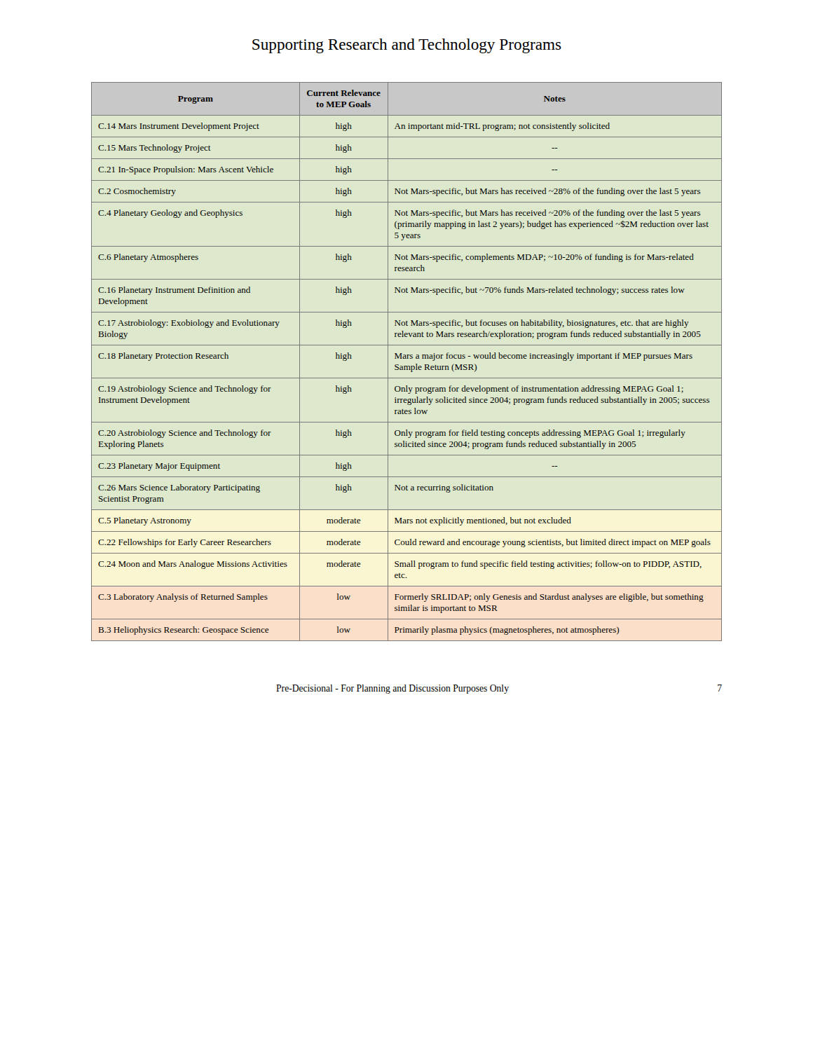Supporting Research and Technology Programs
| Program | Current Relevance to MEP Goals | Notes |
| --- | --- | --- |
| C.14 Mars Instrument Development Project | high | An important mid-TRL program; not consistently solicited |
| C.15 Mars Technology Project | high | -- |
| C.21 In-Space Propulsion: Mars Ascent Vehicle | high | -- |
| C.2 Cosmochemistry | high | Not Mars-specific, but Mars has received ~28% of the funding over the last 5 years |
| C.4 Planetary Geology and Geophysics | high | Not Mars-specific, but Mars has received ~20% of the funding over the last 5 years (primarily mapping in last 2 years); budget has experienced ~$2M reduction over last 5 years |
| C.6 Planetary Atmospheres | high | Not Mars-specific, complements MDAP; ~10-20% of funding is for Mars-related research |
| C.16 Planetary Instrument Definition and Development | high | Not Mars-specific, but ~70% funds Mars-related technology; success rates low |
| C.17 Astrobiology: Exobiology and Evolutionary Biology | high | Not Mars-specific, but focuses on habitability, biosignatures, etc. that are highly relevant to Mars research/exploration; program funds reduced substantially in 2005 |
| C.18 Planetary Protection Research | high | Mars a major focus - would become increasingly important if MEP pursues Mars Sample Return (MSR) |
| C.19 Astrobiology Science and Technology for Instrument Development | high | Only program for development of instrumentation addressing MEPAG Goal 1; irregularly solicited since 2004; program funds reduced substantially in 2005; success rates low |
| C.20 Astrobiology Science and Technology for Exploring Planets | high | Only program for field testing concepts addressing MEPAG Goal 1; irregularly solicited since 2004; program funds reduced substantially in 2005 |
| C.23 Planetary Major Equipment | high | -- |
| C.26 Mars Science Laboratory Participating Scientist Program | high | Not a recurring solicitation |
| C.5 Planetary Astronomy | moderate | Mars not explicitly mentioned, but not excluded |
| C.22 Fellowships for Early Career Researchers | moderate | Could reward and encourage young scientists, but limited direct impact on MEP goals |
| C.24 Moon and Mars Analogue Missions Activities | moderate | Small program to fund specific field testing activities; follow-on to PIDDP, ASTID, etc. |
| C.3 Laboratory Analysis of Returned Samples | low | Formerly SRLIDAP; only Genesis and Stardust analyses are eligible, but something similar is important to MSR |
| B.3 Heliophysics Research: Geospace Science | low | Primarily plasma physics (magnetospheres, not atmospheres) |
Pre-Decisional - For Planning and Discussion Purposes Only
7